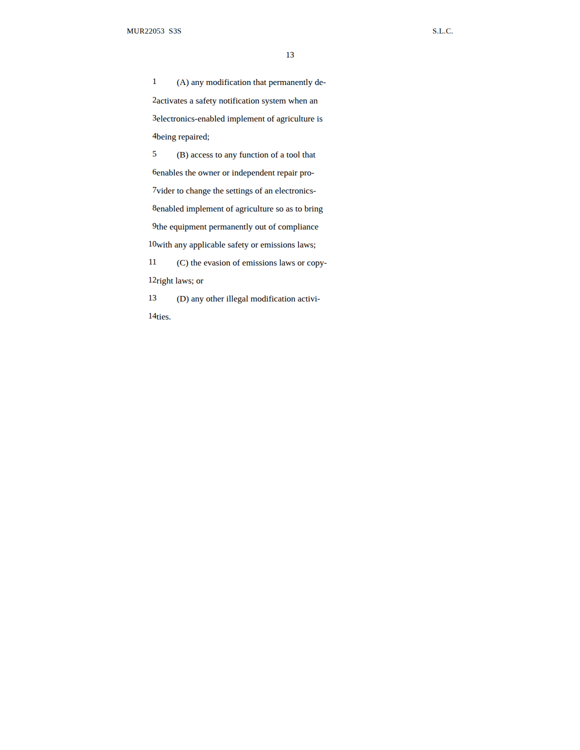MUR22053 S3S S.L.C.
13
| 1 | (A) any modification that permanently de- |
| 2 | activates a safety notification system when an |
| 3 | electronics-enabled implement of agriculture is |
| 4 | being repaired; |
| 5 | (B) access to any function of a tool that |
| 6 | enables the owner or independent repair pro- |
| 7 | vider to change the settings of an electronics- |
| 8 | enabled implement of agriculture so as to bring |
| 9 | the equipment permanently out of compliance |
| 10 | with any applicable safety or emissions laws; |
| 11 | (C) the evasion of emissions laws or copy- |
| 12 | right laws; or |
| 13 | (D) any other illegal modification activi- |
| 14 | ties. |